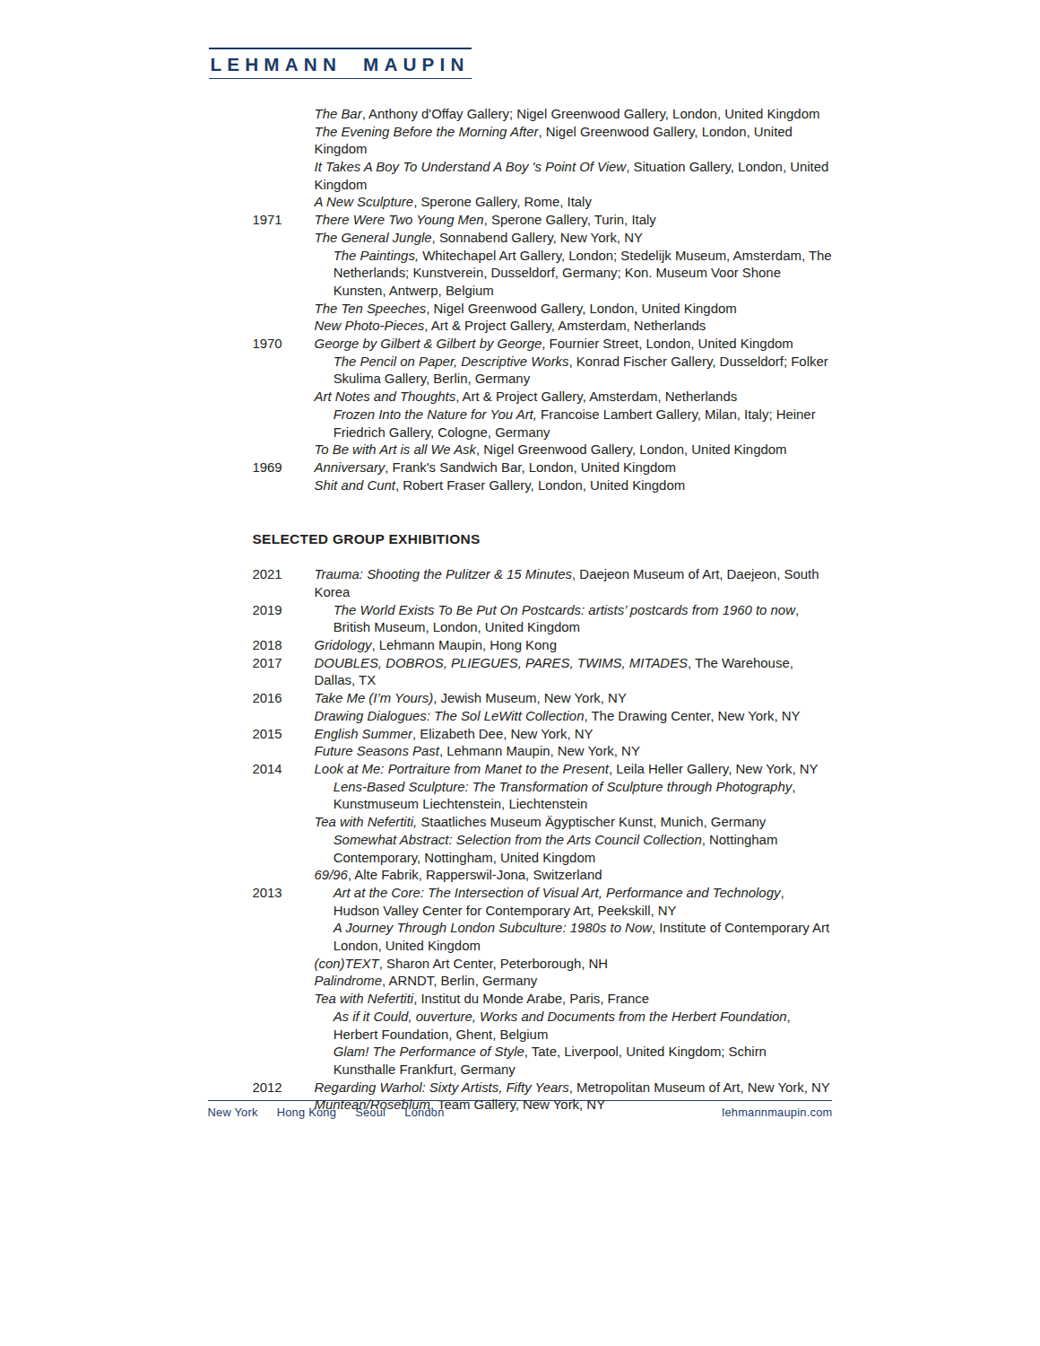LEHMANN MAUPIN
The Bar, Anthony d'Offay Gallery; Nigel Greenwood Gallery, London, United Kingdom
The Evening Before the Morning After, Nigel Greenwood Gallery, London, United Kingdom
It Takes A Boy To Understand A Boy 's Point Of View, Situation Gallery, London, United Kingdom
A New Sculpture, Sperone Gallery, Rome, Italy
1971
There Were Two Young Men, Sperone Gallery, Turin, Italy
The General Jungle, Sonnabend Gallery, New York, NY
The Paintings, Whitechapel Art Gallery, London; Stedelijk Museum, Amsterdam, The Netherlands; Kunstverein, Dusseldorf, Germany; Kon. Museum Voor Shone Kunsten, Antwerp, Belgium
The Ten Speeches, Nigel Greenwood Gallery, London, United Kingdom
New Photo-Pieces, Art & Project Gallery, Amsterdam, Netherlands
1970
George by Gilbert & Gilbert by George, Fournier Street, London, United Kingdom
The Pencil on Paper, Descriptive Works, Konrad Fischer Gallery, Dusseldorf; Folker Skulima Gallery, Berlin, Germany
Art Notes and Thoughts, Art & Project Gallery, Amsterdam, Netherlands
Frozen Into the Nature for You Art, Francoise Lambert Gallery, Milan, Italy; Heiner Friedrich Gallery, Cologne, Germany
To Be with Art is all We Ask, Nigel Greenwood Gallery, London, United Kingdom
1969
Anniversary, Frank's Sandwich Bar, London, United Kingdom
Shit and Cunt, Robert Fraser Gallery, London, United Kingdom
SELECTED GROUP EXHIBITIONS
2021
Trauma: Shooting the Pulitzer & 15 Minutes, Daejeon Museum of Art, Daejeon, South Korea
2019
The World Exists To Be Put On Postcards: artists’ postcards from 1960 to now, British Museum, London, United Kingdom
2018
Gridology, Lehmann Maupin, Hong Kong
2017
DOUBLES, DOBROS, PLIEGUES, PARES, TWIMS, MITADES, The Warehouse, Dallas, TX
2016
Take Me (I’m Yours), Jewish Museum, New York, NY
Drawing Dialogues: The Sol LeWitt Collection, The Drawing Center, New York, NY
2015
English Summer, Elizabeth Dee, New York, NY
Future Seasons Past, Lehmann Maupin, New York, NY
2014
Look at Me: Portraiture from Manet to the Present, Leila Heller Gallery, New York, NY
Lens-Based Sculpture: The Transformation of Sculpture through Photography, Kunstmuseum Liechtenstein, Liechtenstein
Tea with Nefertiti, Staatliches Museum Ägyptischer Kunst, Munich, Germany
Somewhat Abstract: Selection from the Arts Council Collection, Nottingham Contemporary, Nottingham, United Kingdom
69/96, Alte Fabrik, Rapperswil-Jona, Switzerland
2013
Art at the Core: The Intersection of Visual Art, Performance and Technology, Hudson Valley Center for Contemporary Art, Peekskill, NY
A Journey Through London Subculture: 1980s to Now, Institute of Contemporary Art London, United Kingdom
(con)TEXT, Sharon Art Center, Peterborough, NH
Palindrome, ARNDT, Berlin, Germany
Tea with Nefertiti, Institut du Monde Arabe, Paris, France
As if it Could, ouverture, Works and Documents from the Herbert Foundation, Herbert Foundation, Ghent, Belgium
Glam! The Performance of Style, Tate, Liverpool, United Kingdom; Schirn Kunsthalle Frankfurt, Germany
2012
Regarding Warhol: Sixty Artists, Fifty Years, Metropolitan Museum of Art, New York, NY
Muntean/Roseblum, Team Gallery, New York, NY
New York Hong Kong Seoul London
lehmannmaupin.com